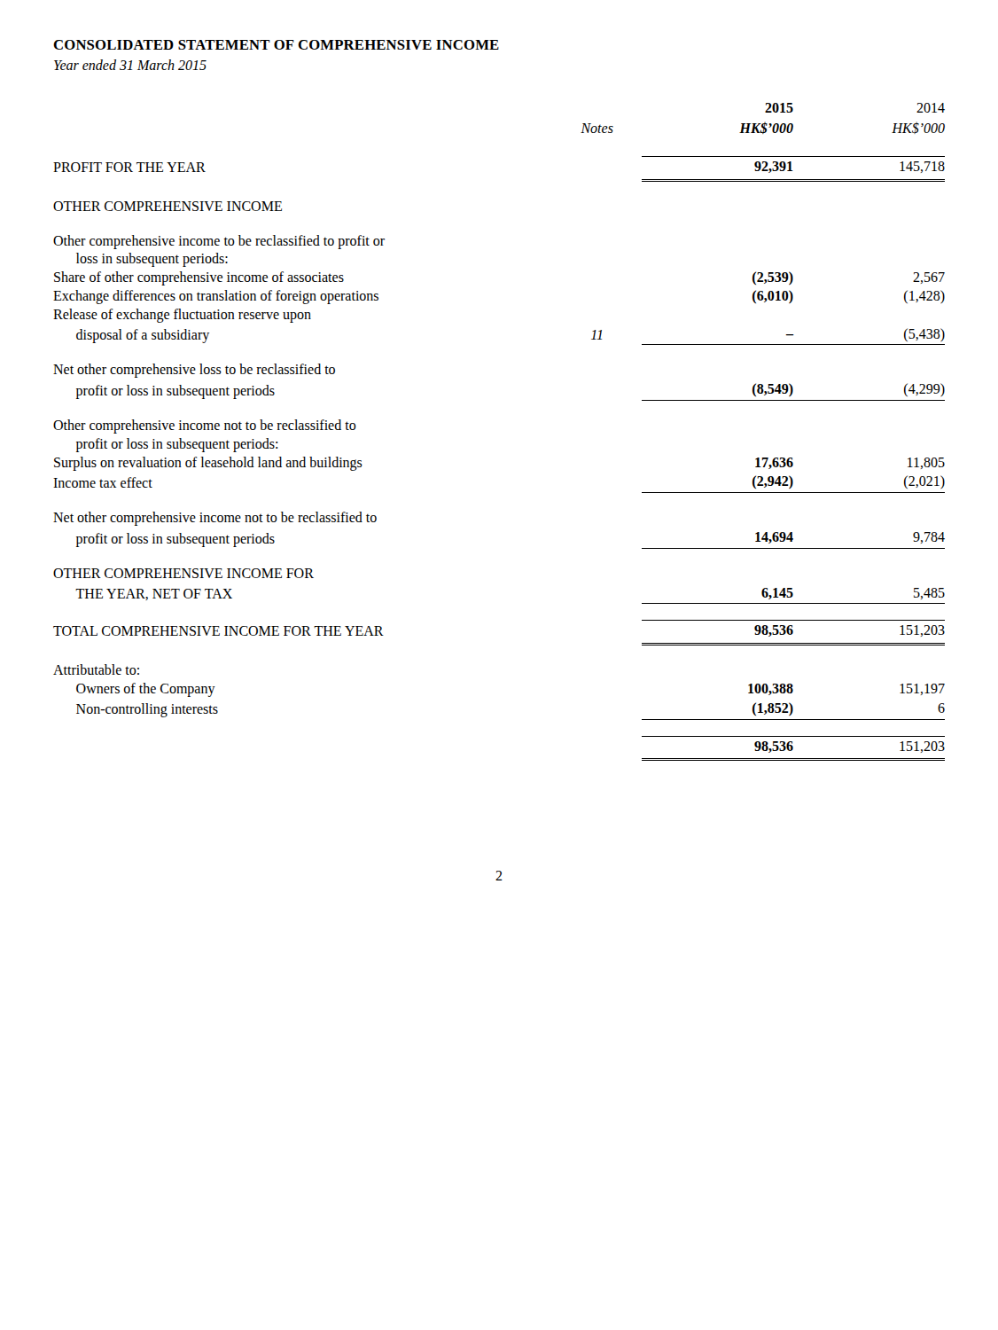CONSOLIDATED STATEMENT OF COMPREHENSIVE INCOME
Year ended 31 March 2015
| | | 2015 | 2014 |
| | Notes | HK$’000 | HK$’000 |
| PROFIT FOR THE YEAR | | 92,391 | 145,718 |
| OTHER COMPREHENSIVE INCOME | | | |
| Other comprehensive income to be reclassified to profit or | | | |
| loss in subsequent periods: | | | |
| Share of other comprehensive income of associates | | (2,539) | 2,567 |
| Exchange differences on translation of foreign operations | | (6,010) | (1,428) |
| Release of exchange fluctuation reserve upon | | | |
| disposal of a subsidiary | 11 | – | (5,438) |
| Net other comprehensive loss to be reclassified to | | | |
| profit or loss in subsequent periods | | (8,549) | (4,299) |
| Other comprehensive income not to be reclassified to | | | |
| profit or loss in subsequent periods: | | | |
| Surplus on revaluation of leasehold land and buildings | | 17,636 | 11,805 |
| Income tax effect | | (2,942) | (2,021) |
| Net other comprehensive income not to be reclassified to | | | |
| profit or loss in subsequent periods | | 14,694 | 9,784 |
| OTHER COMPREHENSIVE INCOME FOR | | | |
| THE YEAR, NET OF TAX | | 6,145 | 5,485 |
| TOTAL COMPREHENSIVE INCOME FOR THE YEAR | | 98,536 | 151,203 |
| Attributable to: | | | |
| Owners of the Company | | 100,388 | 151,197 |
| Non-controlling interests | | (1,852) | 6 |
| | | 98,536 | 151,203 |
2